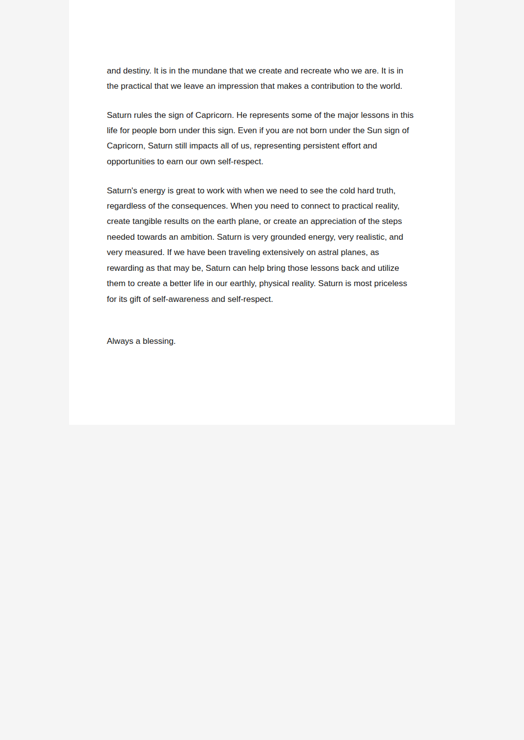and destiny. It is in the mundane that we create and recreate who we are. It is in the practical that we leave an impression that makes a contribution to the world.
Saturn rules the sign of Capricorn. He represents some of the major lessons in this life for people born under this sign. Even if you are not born under the Sun sign of Capricorn, Saturn still impacts all of us, representing persistent effort and opportunities to earn our own self-respect.
Saturn's energy is great to work with when we need to see the cold hard truth, regardless of the consequences. When you need to connect to practical reality, create tangible results on the earth plane, or create an appreciation of the steps needed towards an ambition. Saturn is very grounded energy, very realistic, and very measured. If we have been traveling extensively on astral planes, as rewarding as that may be, Saturn can help bring those lessons back and utilize them to create a better life in our earthly, physical reality. Saturn is most priceless for its gift of self-awareness and self-respect.
Always a blessing.